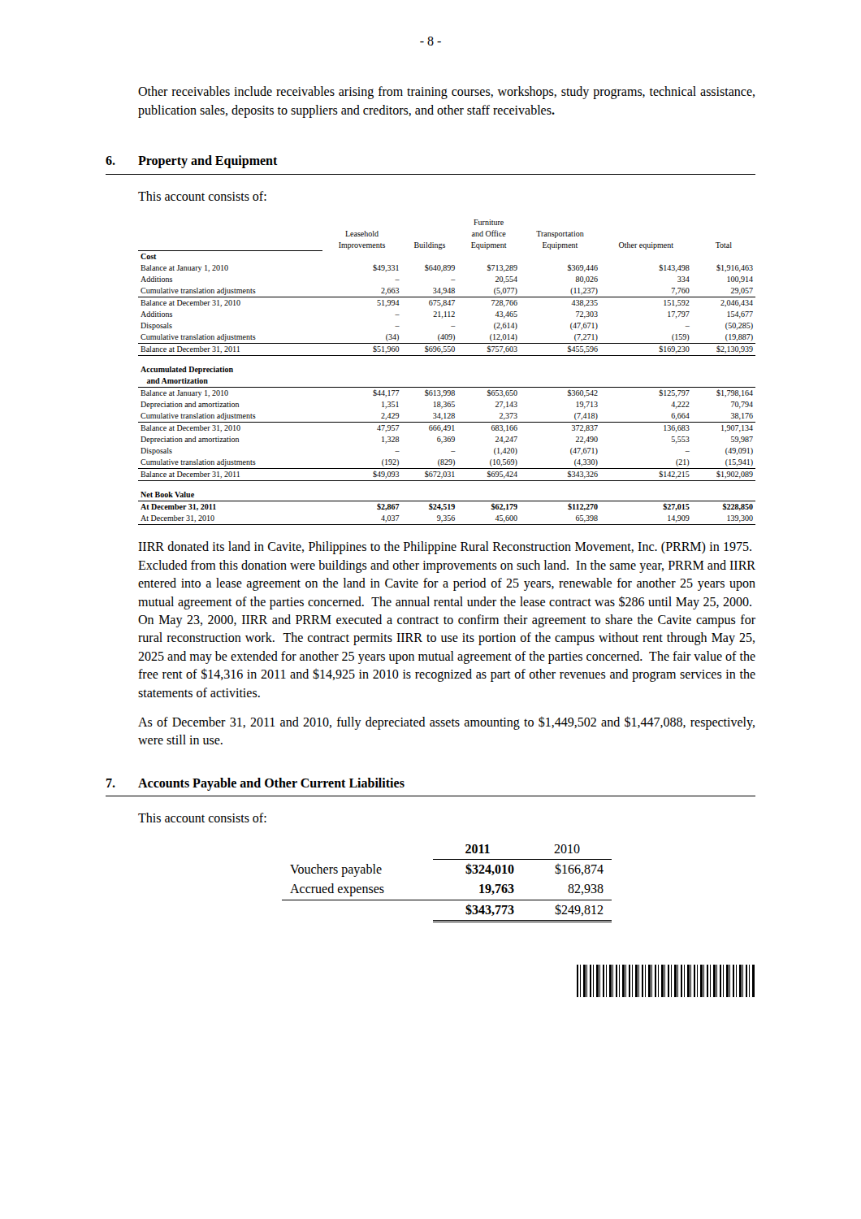- 8 -
Other receivables include receivables arising from training courses, workshops, study programs, technical assistance, publication sales, deposits to suppliers and creditors, and other staff receivables.
6. Property and Equipment
This account consists of:
| | | | Furniture | | | |
| | Leasehold | | and Office | Transportation | | |
| | Improvements | Buildings | Equipment | Equipment | Other equipment | Total |
| Cost | |
| Balance at January 1, 2010 | $49,331 | $640,899 | $713,289 | $369,446 | $143,498 | $1,916,463 |
| Additions | – | – | 20,554 | 80,026 | 334 | 100,914 |
| Cumulative translation adjustments | 2,663 | 34,948 | (5,077) | (11,237) | 7,760 | 29,057 |
| Balance at December 31, 2010 | 51,994 | 675,847 | 728,766 | 438,235 | 151,592 | 2,046,434 |
| Additions | – | 21,112 | 43,465 | 72,303 | 17,797 | 154,677 |
| Disposals | – | – | (2,614) | (47,671) | – | (50,285) |
| Cumulative translation adjustments | (34) | (409) | (12,014) | (7,271) | (159) | (19,887) |
| Balance at December 31, 2011 | $51,960 | $696,550 | $757,603 | $455,596 | $169,230 | $2,130,939 |
| Accumulated Depreciation | |
| and Amortization | |
| Balance at January 1, 2010 | $44,177 | $613,998 | $653,650 | $360,542 | $125,797 | $1,798,164 |
| Depreciation and amortization | 1,351 | 18,365 | 27,143 | 19,713 | 4,222 | 70,794 |
| Cumulative translation adjustments | 2,429 | 34,128 | 2,373 | (7,418) | 6,664 | 38,176 |
| Balance at December 31, 2010 | 47,957 | 666,491 | 683,166 | 372,837 | 136,683 | 1,907,134 |
| Depreciation and amortization | 1,328 | 6,369 | 24,247 | 22,490 | 5,553 | 59,987 |
| Disposals | – | – | (1,420) | (47,671) | – | (49,091) |
| Cumulative translation adjustments | (192) | (829) | (10,569) | (4,330) | (21) | (15,941) |
| Balance at December 31, 2011 | $49,093 | $672,031 | $695,424 | $343,326 | $142,215 | $1,902,089 |
| Net Book Value | |
| At December 31, 2011 | $2,867 | $24,519 | $62,179 | $112,270 | $27,015 | $228,850 |
| At December 31, 2010 | 4,037 | 9,356 | 45,600 | 65,398 | 14,909 | 139,300 |
IIRR donated its land in Cavite, Philippines to the Philippine Rural Reconstruction Movement, Inc. (PRRM) in 1975. Excluded from this donation were buildings and other improvements on such land. In the same year, PRRM and IIRR entered into a lease agreement on the land in Cavite for a period of 25 years, renewable for another 25 years upon mutual agreement of the parties concerned. The annual rental under the lease contract was $286 until May 25, 2000. On May 23, 2000, IIRR and PRRM executed a contract to confirm their agreement to share the Cavite campus for rural reconstruction work. The contract permits IIRR to use its portion of the campus without rent through May 25, 2025 and may be extended for another 25 years upon mutual agreement of the parties concerned. The fair value of the free rent of $14,316 in 2011 and $14,925 in 2010 is recognized as part of other revenues and program services in the statements of activities.
As of December 31, 2011 and 2010, fully depreciated assets amounting to $1,449,502 and $1,447,088, respectively, were still in use.
7. Accounts Payable and Other Current Liabilities
This account consists of:
| | 2011 | 2010 |
| Vouchers payable | $324,010 | $166,874 |
| Accrued expenses | 19,763 | 82,938 |
| | $343,773 | $249,812 |